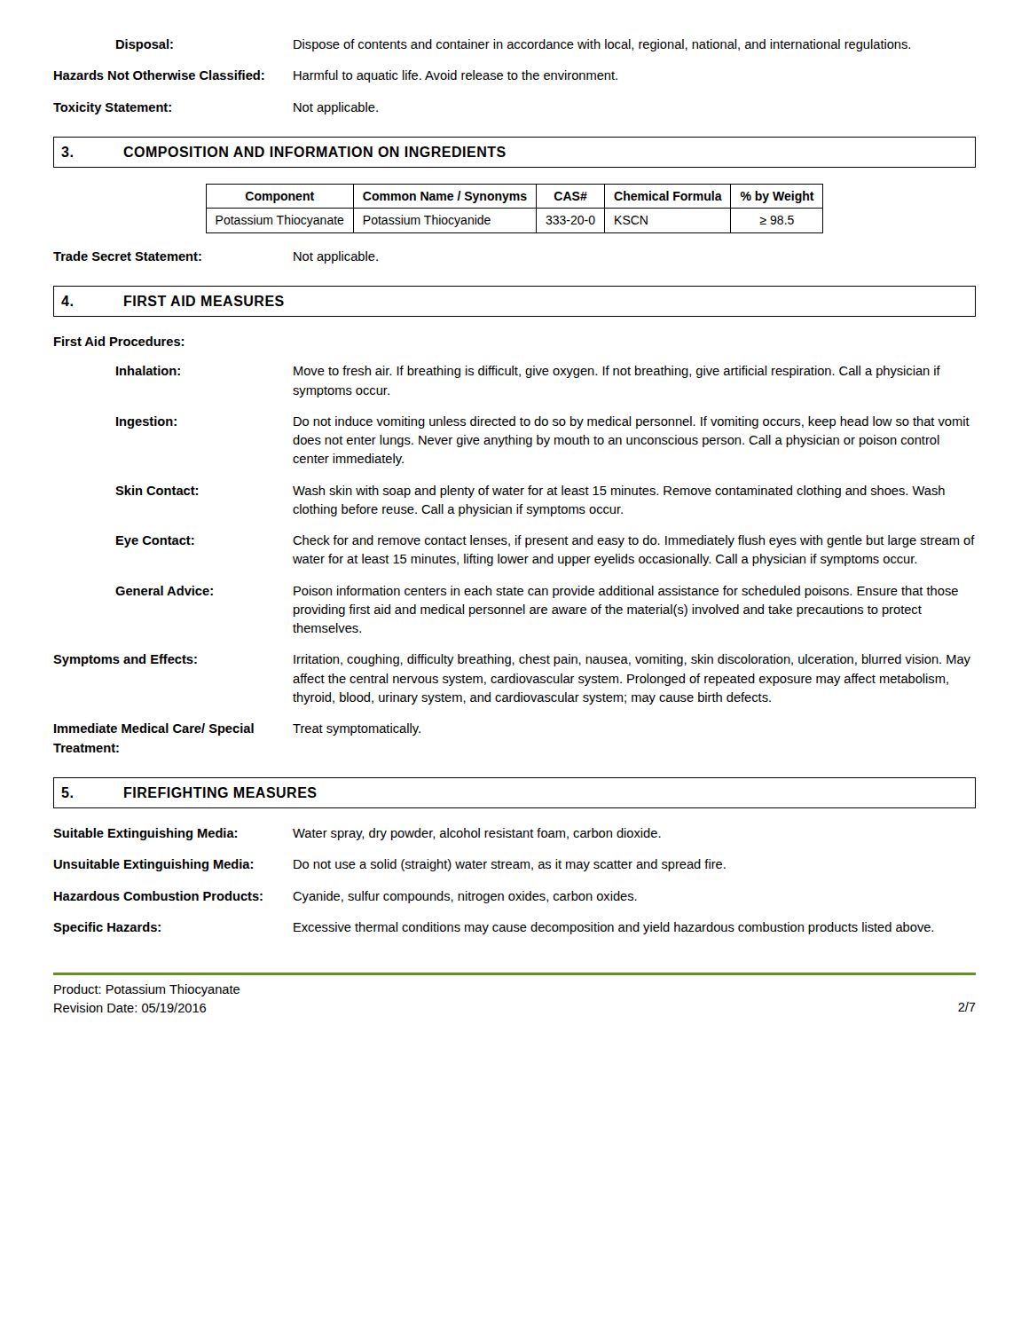Disposal:
Dispose of contents and container in accordance with local, regional, national, and international regulations.
Hazards Not Otherwise Classified:
Harmful to aquatic life. Avoid release to the environment.
Toxicity Statement:
Not applicable.
3. COMPOSITION AND INFORMATION ON INGREDIENTS
| Component | Common Name / Synonyms | CAS# | Chemical Formula | % by Weight |
| --- | --- | --- | --- | --- |
| Potassium Thiocyanate | Potassium Thiocyanide | 333-20-0 | KSCN | ≥ 98.5 |
Trade Secret Statement:
Not applicable.
4. FIRST AID MEASURES
First Aid Procedures:
Inhalation:
Move to fresh air. If breathing is difficult, give oxygen. If not breathing, give artificial respiration. Call a physician if symptoms occur.
Ingestion:
Do not induce vomiting unless directed to do so by medical personnel. If vomiting occurs, keep head low so that vomit does not enter lungs. Never give anything by mouth to an unconscious person. Call a physician or poison control center immediately.
Skin Contact:
Wash skin with soap and plenty of water for at least 15 minutes. Remove contaminated clothing and shoes. Wash clothing before reuse. Call a physician if symptoms occur.
Eye Contact:
Check for and remove contact lenses, if present and easy to do. Immediately flush eyes with gentle but large stream of water for at least 15 minutes, lifting lower and upper eyelids occasionally. Call a physician if symptoms occur.
General Advice:
Poison information centers in each state can provide additional assistance for scheduled poisons. Ensure that those providing first aid and medical personnel are aware of the material(s) involved and take precautions to protect themselves.
Symptoms and Effects:
Irritation, coughing, difficulty breathing, chest pain, nausea, vomiting, skin discoloration, ulceration, blurred vision. May affect the central nervous system, cardiovascular system. Prolonged of repeated exposure may affect metabolism, thyroid, blood, urinary system, and cardiovascular system; may cause birth defects.
Immediate Medical Care/ Special Treatment:
Treat symptomatically.
5. FIREFIGHTING MEASURES
Suitable Extinguishing Media:
Water spray, dry powder, alcohol resistant foam, carbon dioxide.
Unsuitable Extinguishing Media:
Do not use a solid (straight) water stream, as it may scatter and spread fire.
Hazardous Combustion Products:
Cyanide, sulfur compounds, nitrogen oxides, carbon oxides.
Specific Hazards:
Excessive thermal conditions may cause decomposition and yield hazardous combustion products listed above.
Product: Potassium Thiocyanate
Revision Date: 05/19/2016
2/7